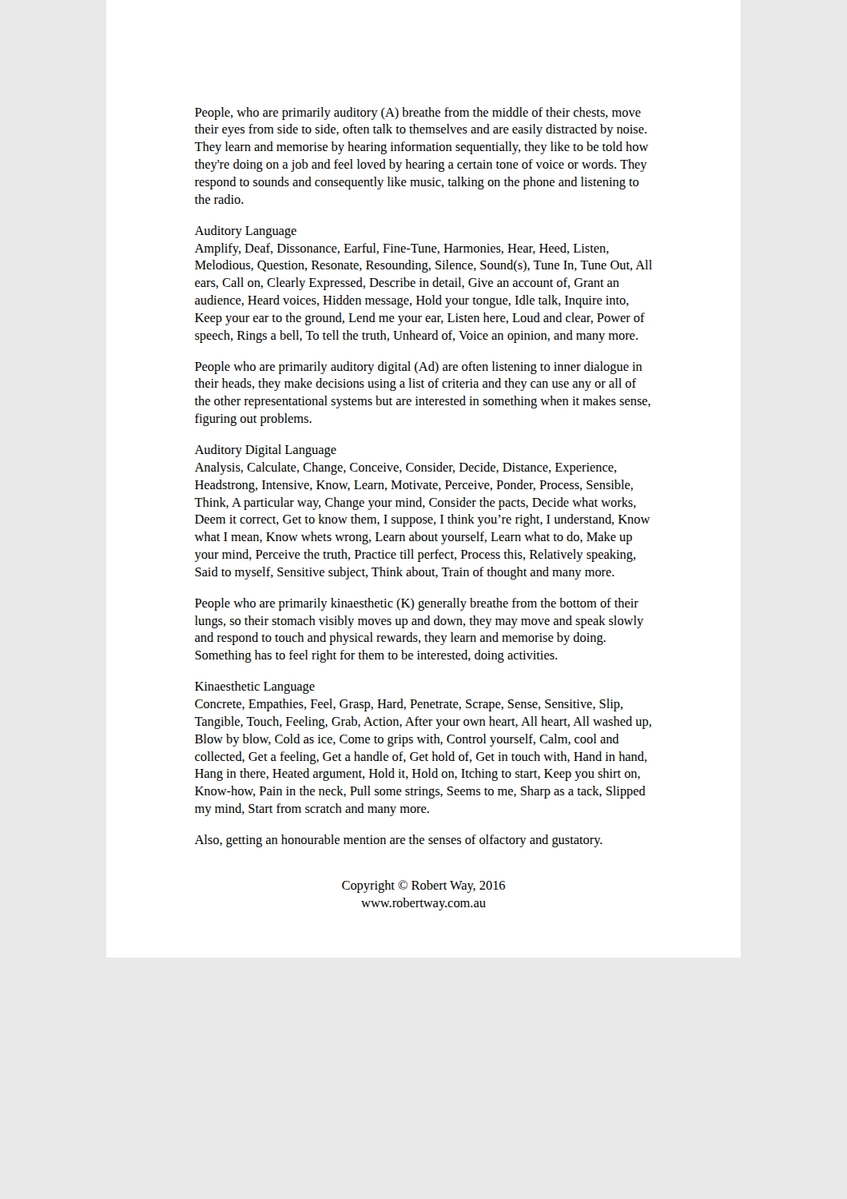People, who are primarily auditory (A) breathe from the middle of their chests, move their eyes from side to side, often talk to themselves and are easily distracted by noise. They learn and memorise by hearing information sequentially, they like to be told how they're doing on a job and feel loved by hearing a certain tone of voice or words. They respond to sounds and consequently like music, talking on the phone and listening to the radio.
Auditory Language
Amplify, Deaf, Dissonance, Earful, Fine-Tune, Harmonies, Hear, Heed, Listen, Melodious, Question, Resonate, Resounding, Silence, Sound(s), Tune In, Tune Out, All ears, Call on, Clearly Expressed, Describe in detail, Give an account of, Grant an audience, Heard voices, Hidden message, Hold your tongue, Idle talk, Inquire into, Keep your ear to the ground, Lend me your ear, Listen here, Loud and clear, Power of speech, Rings a bell, To tell the truth, Unheard of, Voice an opinion, and many more.
People who are primarily auditory digital (Ad) are often listening to inner dialogue in their heads, they make decisions using a list of criteria and they can use any or all of the other representational systems but are interested in something when it makes sense, figuring out problems.
Auditory Digital Language
Analysis, Calculate, Change, Conceive, Consider, Decide, Distance, Experience, Headstrong, Intensive, Know, Learn, Motivate, Perceive, Ponder, Process, Sensible, Think, A particular way, Change your mind, Consider the pacts, Decide what works, Deem it correct, Get to know them, I suppose, I think you’re right, I understand, Know what I mean, Know whets wrong, Learn about yourself, Learn what to do, Make up your mind, Perceive the truth, Practice till perfect, Process this, Relatively speaking, Said to myself, Sensitive subject, Think about, Train of thought and many more.
People who are primarily kinaesthetic (K) generally breathe from the bottom of their lungs, so their stomach visibly moves up and down, they may move and speak slowly and respond to touch and physical rewards, they learn and memorise by doing. Something has to feel right for them to be interested, doing activities.
Kinaesthetic Language
Concrete, Empathies, Feel, Grasp, Hard, Penetrate, Scrape, Sense, Sensitive, Slip, Tangible, Touch, Feeling, Grab, Action, After your own heart, All heart, All washed up, Blow by blow, Cold as ice, Come to grips with, Control yourself, Calm, cool and collected, Get a feeling, Get a handle of, Get hold of, Get in touch with, Hand in hand, Hang in there, Heated argument, Hold it, Hold on, Itching to start, Keep you shirt on, Know-how, Pain in the neck, Pull some strings, Seems to me, Sharp as a tack, Slipped my mind, Start from scratch and many more.
Also, getting an honourable mention are the senses of olfactory and gustatory.
Copyright © Robert Way, 2016
www.robertway.com.au